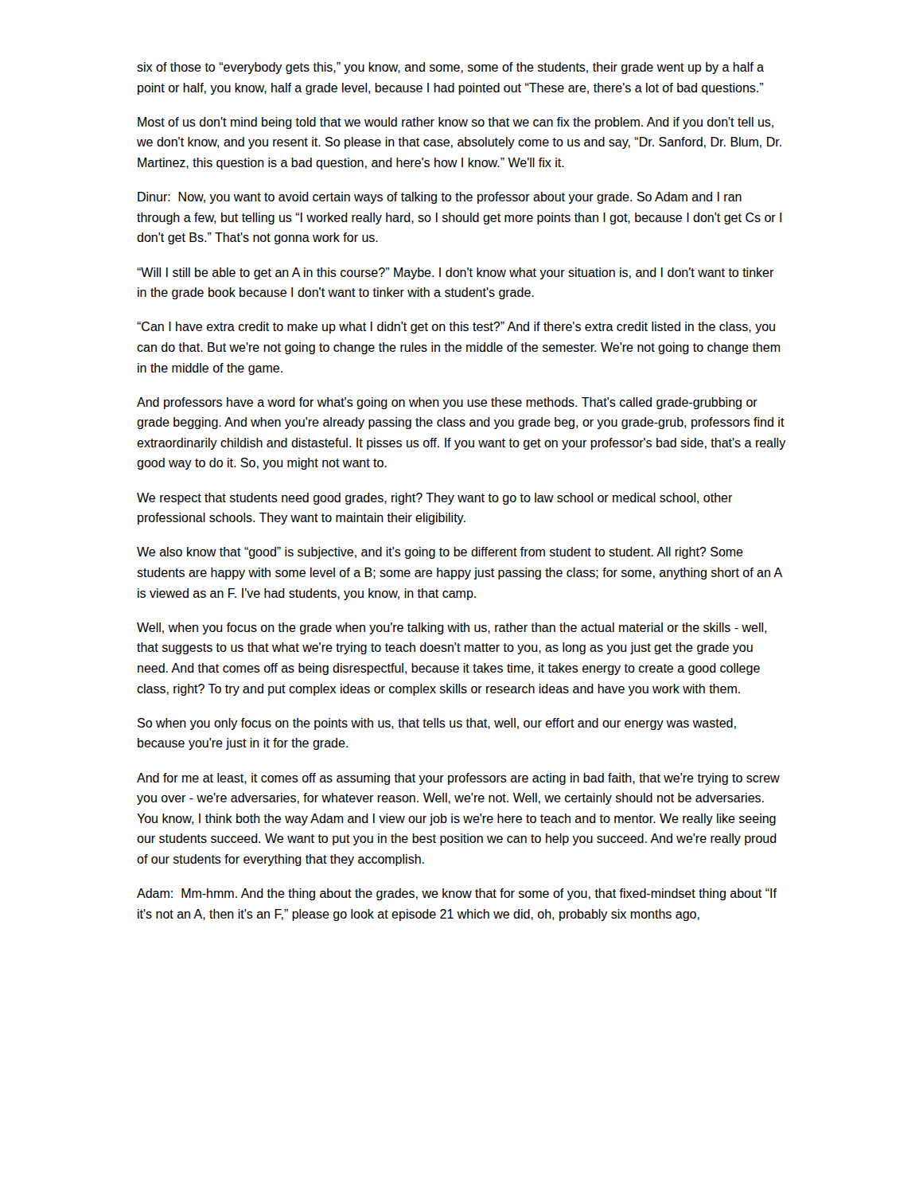six of those to “everybody gets this,” you know, and some, some of the students, their grade went up by a half a point or half, you know, half a grade level, because I had pointed out “These are, there's a lot of bad questions.”
Most of us don't mind being told that we would rather know so that we can fix the problem. And if you don't tell us, we don't know, and you resent it. So please in that case, absolutely come to us and say, “Dr. Sanford, Dr. Blum, Dr. Martinez, this question is a bad question, and here's how I know.” We'll fix it.
Dinur: Now, you want to avoid certain ways of talking to the professor about your grade. So Adam and I ran through a few, but telling us “I worked really hard, so I should get more points than I got, because I don't get Cs or I don't get Bs.” That's not gonna work for us.
“Will I still be able to get an A in this course?” Maybe. I don't know what your situation is, and I don't want to tinker in the grade book because I don't want to tinker with a student's grade.
“Can I have extra credit to make up what I didn't get on this test?” And if there's extra credit listed in the class, you can do that. But we're not going to change the rules in the middle of the semester. We're not going to change them in the middle of the game.
And professors have a word for what's going on when you use these methods. That's called grade-grubbing or grade begging. And when you're already passing the class and you grade beg, or you grade-grub, professors find it extraordinarily childish and distasteful. It pisses us off. If you want to get on your professor's bad side, that's a really good way to do it. So, you might not want to.
We respect that students need good grades, right? They want to go to law school or medical school, other professional schools. They want to maintain their eligibility.
We also know that “good” is subjective, and it's going to be different from student to student. All right? Some students are happy with some level of a B; some are happy just passing the class; for some, anything short of an A is viewed as an F. I've had students, you know, in that camp.
Well, when you focus on the grade when you're talking with us, rather than the actual material or the skills - well, that suggests to us that what we're trying to teach doesn't matter to you, as long as you just get the grade you need. And that comes off as being disrespectful, because it takes time, it takes energy to create a good college class, right? To try and put complex ideas or complex skills or research ideas and have you work with them.
So when you only focus on the points with us, that tells us that, well, our effort and our energy was wasted, because you're just in it for the grade.
And for me at least, it comes off as assuming that your professors are acting in bad faith, that we're trying to screw you over - we're adversaries, for whatever reason. Well, we're not. Well, we certainly should not be adversaries. You know, I think both the way Adam and I view our job is we're here to teach and to mentor. We really like seeing our students succeed. We want to put you in the best position we can to help you succeed. And we're really proud of our students for everything that they accomplish.
Adam: Mm-hmm. And the thing about the grades, we know that for some of you, that fixed-mindset thing about “If it's not an A, then it's an F,” please go look at episode 21 which we did, oh, probably six months ago,